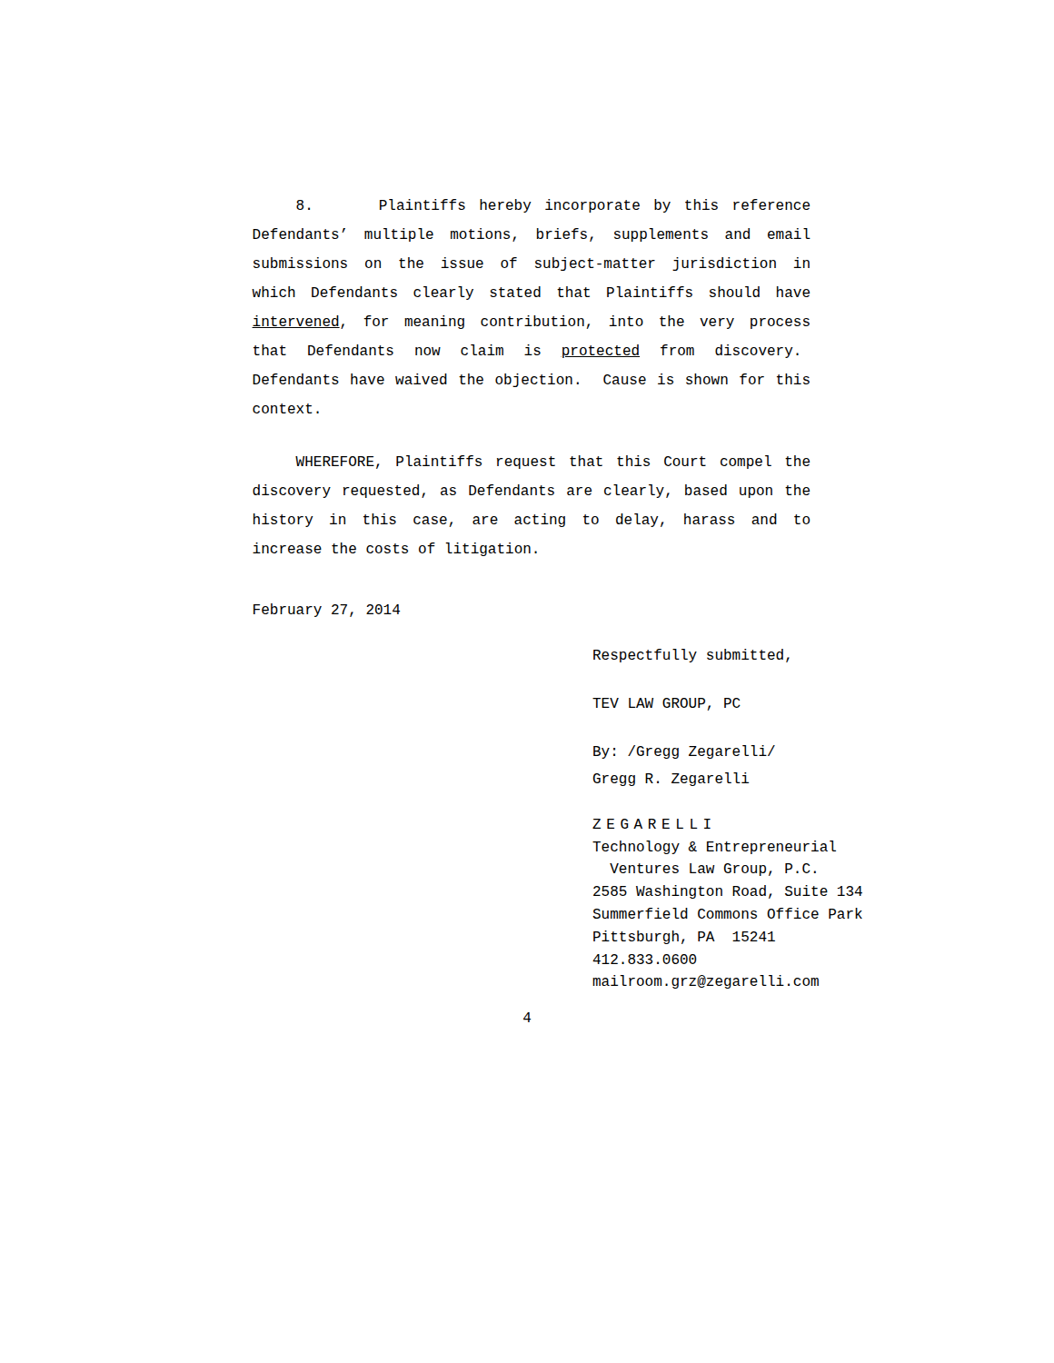8. Plaintiffs hereby incorporate by this reference Defendants’ multiple motions, briefs, supplements and email submissions on the issue of subject-matter jurisdiction in which Defendants clearly stated that Plaintiffs should have intervened, for meaning contribution, into the very process that Defendants now claim is protected from discovery. Defendants have waived the objection. Cause is shown for this context.
WHEREFORE, Plaintiffs request that this Court compel the discovery requested, as Defendants are clearly, based upon the history in this case, are acting to delay, harass and to increase the costs of litigation.
February 27, 2014
Respectfully submitted,
TEV LAW GROUP, PC
By: /Gregg Zegarelli/
Gregg R. Zegarelli
ZEGARELLI
Technology & Entrepreneurial
Ventures Law Group, P.C.
2585 Washington Road, Suite 134
Summerfield Commons Office Park
Pittsburgh, PA 15241
412.833.0600
mailroom.grz@zegarelli.com
4